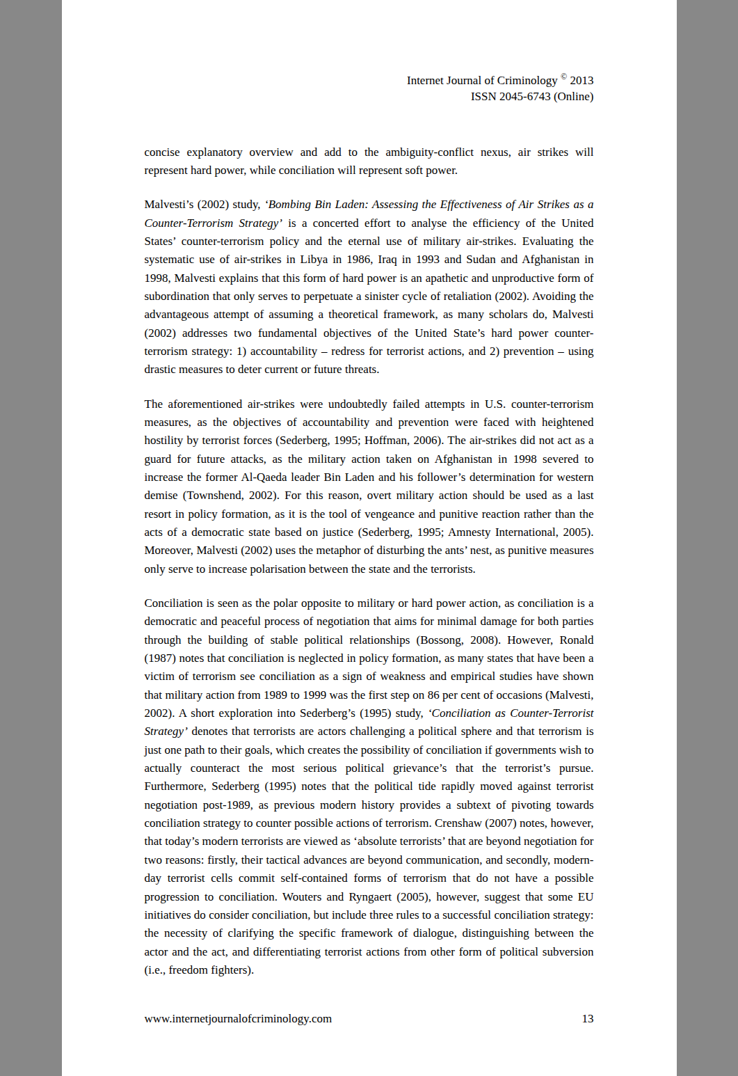Internet Journal of Criminology © 2013
ISSN 2045-6743 (Online)
concise explanatory overview and add to the ambiguity-conflict nexus, air strikes will represent hard power, while conciliation will represent soft power.
Malvesti’s (2002) study, ‘Bombing Bin Laden: Assessing the Effectiveness of Air Strikes as a Counter-Terrorism Strategy’ is a concerted effort to analyse the efficiency of the United States’ counter-terrorism policy and the eternal use of military air-strikes. Evaluating the systematic use of air-strikes in Libya in 1986, Iraq in 1993 and Sudan and Afghanistan in 1998, Malvesti explains that this form of hard power is an apathetic and unproductive form of subordination that only serves to perpetuate a sinister cycle of retaliation (2002). Avoiding the advantageous attempt of assuming a theoretical framework, as many scholars do, Malvesti (2002) addresses two fundamental objectives of the United State’s hard power counter-terrorism strategy: 1) accountability – redress for terrorist actions, and 2) prevention – using drastic measures to deter current or future threats.
The aforementioned air-strikes were undoubtedly failed attempts in U.S. counter-terrorism measures, as the objectives of accountability and prevention were faced with heightened hostility by terrorist forces (Sederberg, 1995; Hoffman, 2006). The air-strikes did not act as a guard for future attacks, as the military action taken on Afghanistan in 1998 severed to increase the former Al-Qaeda leader Bin Laden and his follower’s determination for western demise (Townshend, 2002). For this reason, overt military action should be used as a last resort in policy formation, as it is the tool of vengeance and punitive reaction rather than the acts of a democratic state based on justice (Sederberg, 1995; Amnesty International, 2005). Moreover, Malvesti (2002) uses the metaphor of disturbing the ants’ nest, as punitive measures only serve to increase polarisation between the state and the terrorists.
Conciliation is seen as the polar opposite to military or hard power action, as conciliation is a democratic and peaceful process of negotiation that aims for minimal damage for both parties through the building of stable political relationships (Bossong, 2008). However, Ronald (1987) notes that conciliation is neglected in policy formation, as many states that have been a victim of terrorism see conciliation as a sign of weakness and empirical studies have shown that military action from 1989 to 1999 was the first step on 86 per cent of occasions (Malvesti, 2002). A short exploration into Sederberg’s (1995) study, ‘Conciliation as Counter-Terrorist Strategy’ denotes that terrorists are actors challenging a political sphere and that terrorism is just one path to their goals, which creates the possibility of conciliation if governments wish to actually counteract the most serious political grievance’s that the terrorist’s pursue. Furthermore, Sederberg (1995) notes that the political tide rapidly moved against terrorist negotiation post-1989, as previous modern history provides a subtext of pivoting towards conciliation strategy to counter possible actions of terrorism. Crenshaw (2007) notes, however, that today’s modern terrorists are viewed as ‘absolute terrorists’ that are beyond negotiation for two reasons: firstly, their tactical advances are beyond communication, and secondly, modern-day terrorist cells commit self-contained forms of terrorism that do not have a possible progression to conciliation. Wouters and Ryngaert (2005), however, suggest that some EU initiatives do consider conciliation, but include three rules to a successful conciliation strategy: the necessity of clarifying the specific framework of dialogue, distinguishing between the actor and the act, and differentiating terrorist actions from other form of political subversion (i.e., freedom fighters).
www.internetjournalofcriminology.com 13